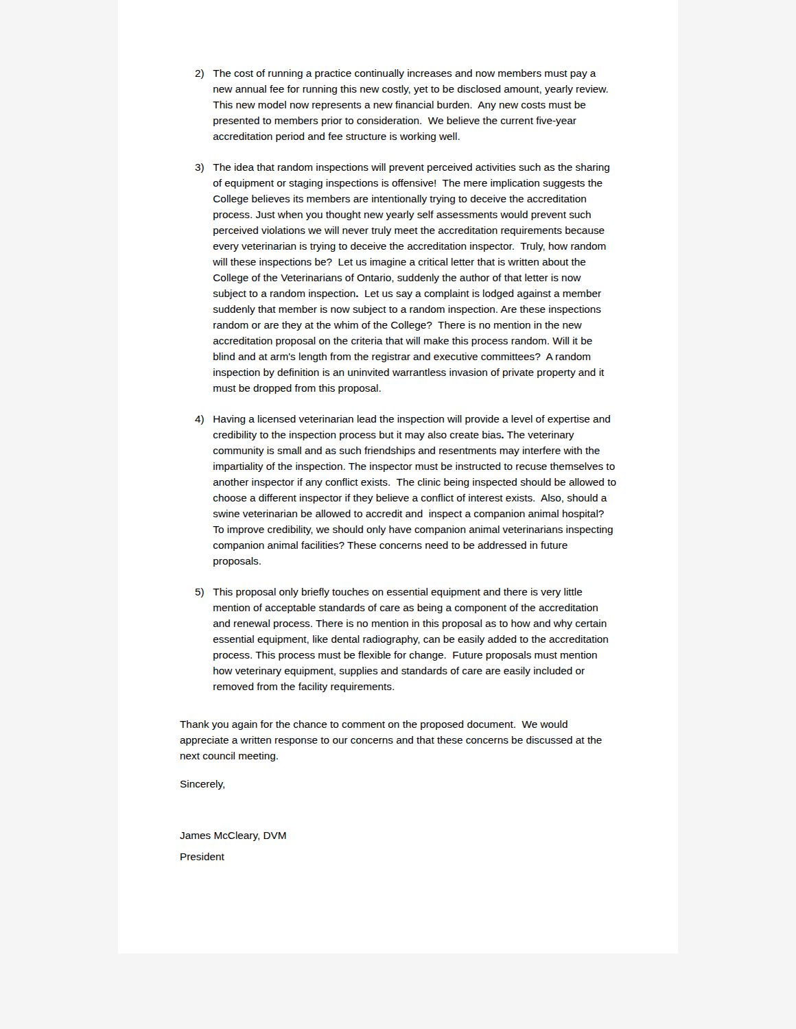The cost of running a practice continually increases and now members must pay a new annual fee for running this new costly, yet to be disclosed amount, yearly review. This new model now represents a new financial burden. Any new costs must be presented to members prior to consideration. We believe the current five-year accreditation period and fee structure is working well.
The idea that random inspections will prevent perceived activities such as the sharing of equipment or staging inspections is offensive! The mere implication suggests the College believes its members are intentionally trying to deceive the accreditation process. Just when you thought new yearly self assessments would prevent such perceived violations we will never truly meet the accreditation requirements because every veterinarian is trying to deceive the accreditation inspector. Truly, how random will these inspections be? Let us imagine a critical letter that is written about the College of the Veterinarians of Ontario, suddenly the author of that letter is now subject to a random inspection. Let us say a complaint is lodged against a member suddenly that member is now subject to a random inspection. Are these inspections random or are they at the whim of the College? There is no mention in the new accreditation proposal on the criteria that will make this process random. Will it be blind and at arm's length from the registrar and executive committees? A random inspection by definition is an uninvited warrantless invasion of private property and it must be dropped from this proposal.
Having a licensed veterinarian lead the inspection will provide a level of expertise and credibility to the inspection process but it may also create bias. The veterinary community is small and as such friendships and resentments may interfere with the impartiality of the inspection. The inspector must be instructed to recuse themselves to another inspector if any conflict exists. The clinic being inspected should be allowed to choose a different inspector if they believe a conflict of interest exists. Also, should a swine veterinarian be allowed to accredit and inspect a companion animal hospital? To improve credibility, we should only have companion animal veterinarians inspecting companion animal facilities? These concerns need to be addressed in future proposals.
This proposal only briefly touches on essential equipment and there is very little mention of acceptable standards of care as being a component of the accreditation and renewal process. There is no mention in this proposal as to how and why certain essential equipment, like dental radiography, can be easily added to the accreditation process. This process must be flexible for change. Future proposals must mention how veterinary equipment, supplies and standards of care are easily included or removed from the facility requirements.
Thank you again for the chance to comment on the proposed document. We would appreciate a written response to our concerns and that these concerns be discussed at the next council meeting.
Sincerely,
James McCleary, DVM
President